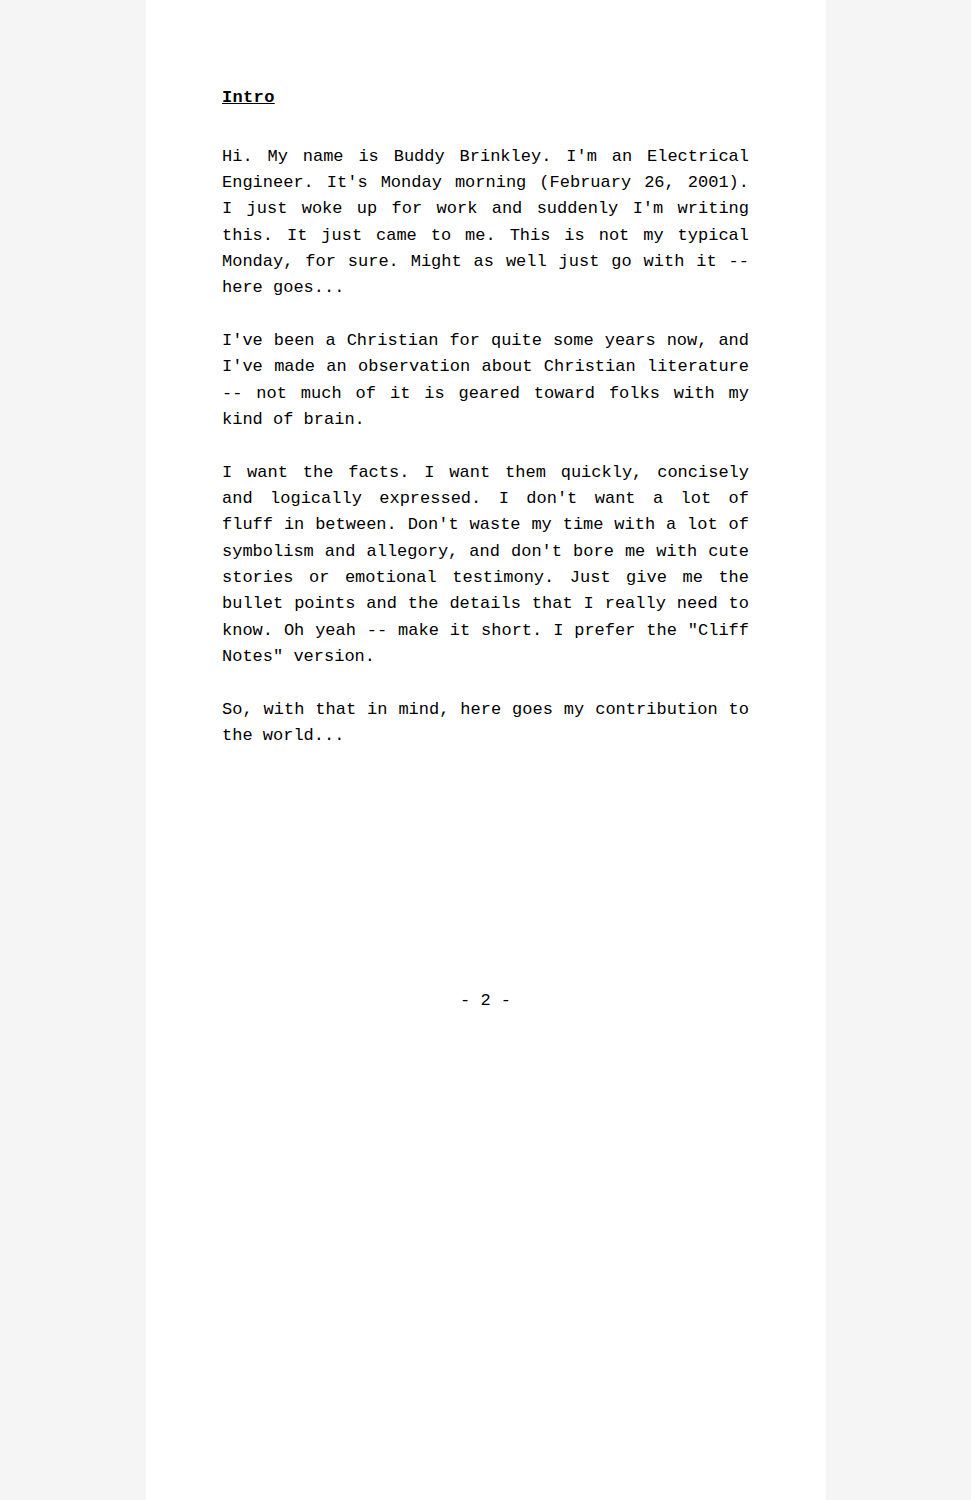Intro
Hi. My name is Buddy Brinkley. I'm an Electrical Engineer. It's Monday morning (February 26, 2001). I just woke up for work and suddenly I'm writing this. It just came to me. This is not my typical Monday, for sure. Might as well just go with it -- here goes...
I've been a Christian for quite some years now, and I've made an observation about Christian literature -- not much of it is geared toward folks with my kind of brain.
I want the facts. I want them quickly, concisely and logically expressed. I don't want a lot of fluff in between. Don't waste my time with a lot of symbolism and allegory, and don't bore me with cute stories or emotional testimony. Just give me the bullet points and the details that I really need to know. Oh yeah -- make it short. I prefer the "Cliff Notes" version.
So, with that in mind, here goes my contribution to the world...
- 2 -